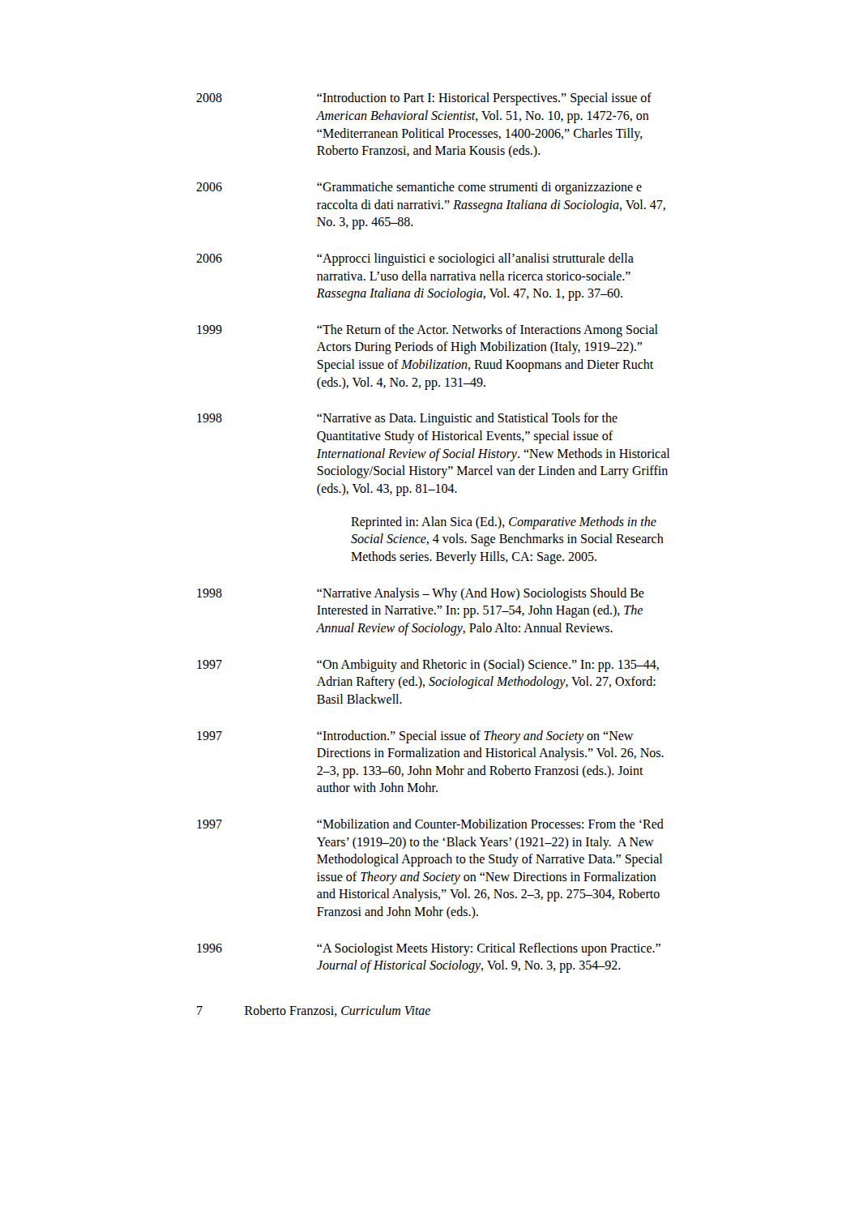2008
“Introduction to Part I: Historical Perspectives.” Special issue of American Behavioral Scientist, Vol. 51, No. 10, pp. 1472-76, on “Mediterranean Political Processes, 1400-2006,” Charles Tilly, Roberto Franzosi, and Maria Kousis (eds.).
2006
“Grammatiche semantiche come strumenti di organizzazione e raccolta di dati narrativi.” Rassegna Italiana di Sociologia, Vol. 47, No. 3, pp. 465–88.
2006
“Approcci linguistici e sociologici all’analisi strutturale della narrativa. L’uso della narrativa nella ricerca storico-sociale.” Rassegna Italiana di Sociologia, Vol. 47, No. 1, pp. 37–60.
1999
“The Return of the Actor. Networks of Interactions Among Social Actors During Periods of High Mobilization (Italy, 1919–22).” Special issue of Mobilization, Ruud Koopmans and Dieter Rucht (eds.), Vol. 4, No. 2, pp. 131–49.
1998
“Narrative as Data. Linguistic and Statistical Tools for the Quantitative Study of Historical Events,” special issue of International Review of Social History. “New Methods in Historical Sociology/Social History” Marcel van der Linden and Larry Griffin (eds.), Vol. 43, pp. 81–104.
Reprinted in: Alan Sica (Ed.), Comparative Methods in the Social Science, 4 vols. Sage Benchmarks in Social Research Methods series. Beverly Hills, CA: Sage. 2005.
1998
“Narrative Analysis – Why (And How) Sociologists Should Be Interested in Narrative.” In: pp. 517–54, John Hagan (ed.), The Annual Review of Sociology, Palo Alto: Annual Reviews.
1997
“On Ambiguity and Rhetoric in (Social) Science.” In: pp. 135–44, Adrian Raftery (ed.), Sociological Methodology, Vol. 27, Oxford: Basil Blackwell.
1997
“Introduction.” Special issue of Theory and Society on “New Directions in Formalization and Historical Analysis.” Vol. 26, Nos. 2–3, pp. 133–60, John Mohr and Roberto Franzosi (eds.). Joint author with John Mohr.
1997
“Mobilization and Counter-Mobilization Processes: From the ‘Red Years’ (1919–20) to the ‘Black Years’ (1921–22) in Italy. A New Methodological Approach to the Study of Narrative Data.” Special issue of Theory and Society on “New Directions in Formalization and Historical Analysis,” Vol. 26, Nos. 2–3, pp. 275–304, Roberto Franzosi and John Mohr (eds.).
1996
“A Sociologist Meets History: Critical Reflections upon Practice.” Journal of Historical Sociology, Vol. 9, No. 3, pp. 354–92.
7 Roberto Franzosi, Curriculum Vitae